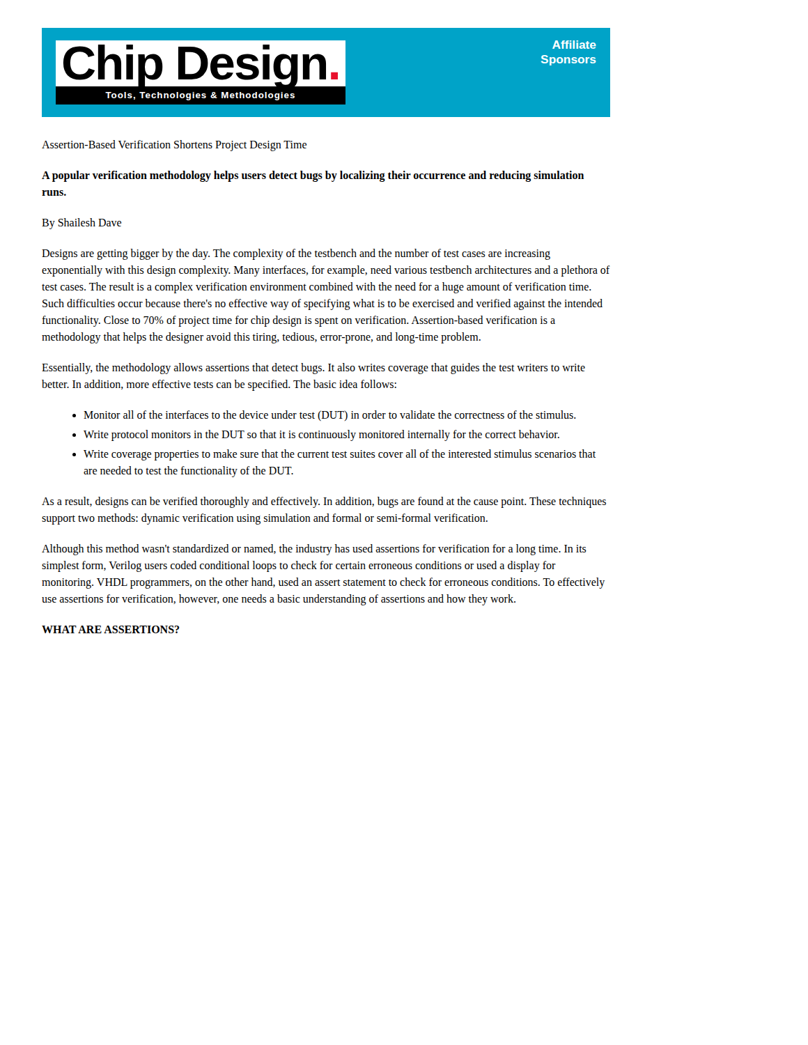Chip Design. Tools, Technologies & Methodologies
Affiliate
Sponsors
Assertion-Based Verification Shortens Project Design Time
A popular verification methodology helps users detect bugs by localizing their occurrence and reducing simulation runs.
By Shailesh Dave
Designs are getting bigger by the day. The complexity of the testbench and the number of test cases are increasing exponentially with this design complexity. Many interfaces, for example, need various testbench architectures and a plethora of test cases. The result is a complex verification environment combined with the need for a huge amount of verification time. Such difficulties occur because there's no effective way of specifying what is to be exercised and verified against the intended functionality. Close to 70% of project time for chip design is spent on verification. Assertion-based verification is a methodology that helps the designer avoid this tiring, tedious, error-prone, and long-time problem.
Essentially, the methodology allows assertions that detect bugs. It also writes coverage that guides the test writers to write better. In addition, more effective tests can be specified. The basic idea follows:
Monitor all of the interfaces to the device under test (DUT) in order to validate the correctness of the stimulus.
Write protocol monitors in the DUT so that it is continuously monitored internally for the correct behavior.
Write coverage properties to make sure that the current test suites cover all of the interested stimulus scenarios that are needed to test the functionality of the DUT.
As a result, designs can be verified thoroughly and effectively. In addition, bugs are found at the cause point. These techniques support two methods: dynamic verification using simulation and formal or semi-formal verification.
Although this method wasn't standardized or named, the industry has used assertions for verification for a long time. In its simplest form, Verilog users coded conditional loops to check for certain erroneous conditions or used a display for monitoring. VHDL programmers, on the other hand, used an assert statement to check for erroneous conditions. To effectively use assertions for verification, however, one needs a basic understanding of assertions and how they work.
WHAT ARE ASSERTIONS?